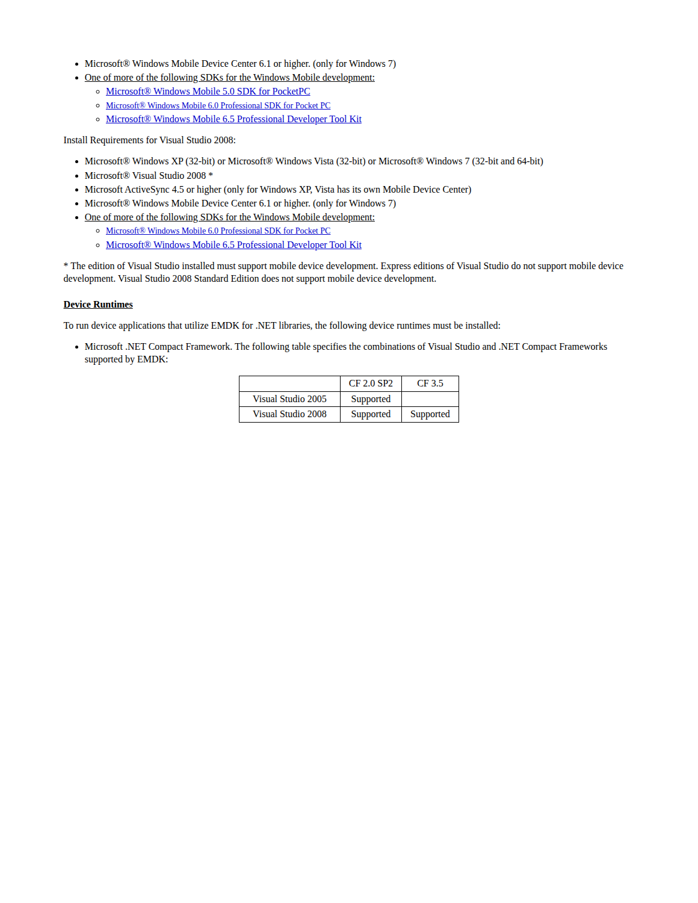Microsoft® Windows Mobile Device Center 6.1 or higher. (only for Windows 7)
One of more of the following SDKs for the Windows Mobile development:
Microsoft® Windows Mobile 5.0 SDK for PocketPC
Microsoft® Windows Mobile 6.0 Professional SDK for Pocket PC
Microsoft® Windows Mobile 6.5 Professional Developer Tool Kit
Install Requirements for Visual Studio 2008:
Microsoft® Windows XP (32-bit) or Microsoft® Windows Vista (32-bit) or Microsoft® Windows 7 (32-bit and 64-bit)
Microsoft® Visual Studio 2008 *
Microsoft ActiveSync 4.5 or higher (only for Windows XP, Vista has its own Mobile Device Center)
Microsoft® Windows Mobile Device Center 6.1 or higher. (only for Windows 7)
One of more of the following SDKs for the Windows Mobile development:
Microsoft® Windows Mobile 6.0 Professional SDK for Pocket PC
Microsoft® Windows Mobile 6.5 Professional Developer Tool Kit
* The edition of Visual Studio installed must support mobile device development. Express editions of Visual Studio do not support mobile device development. Visual Studio 2008 Standard Edition does not support mobile device development.
Device Runtimes
To run device applications that utilize EMDK for .NET libraries, the following device runtimes must be installed:
Microsoft .NET Compact Framework. The following table specifies the combinations of Visual Studio and .NET Compact Frameworks supported by EMDK:
| | CF 2.0 SP2 | CF 3.5 |
| Visual Studio 2005 | Supported | |
| Visual Studio 2008 | Supported | Supported |